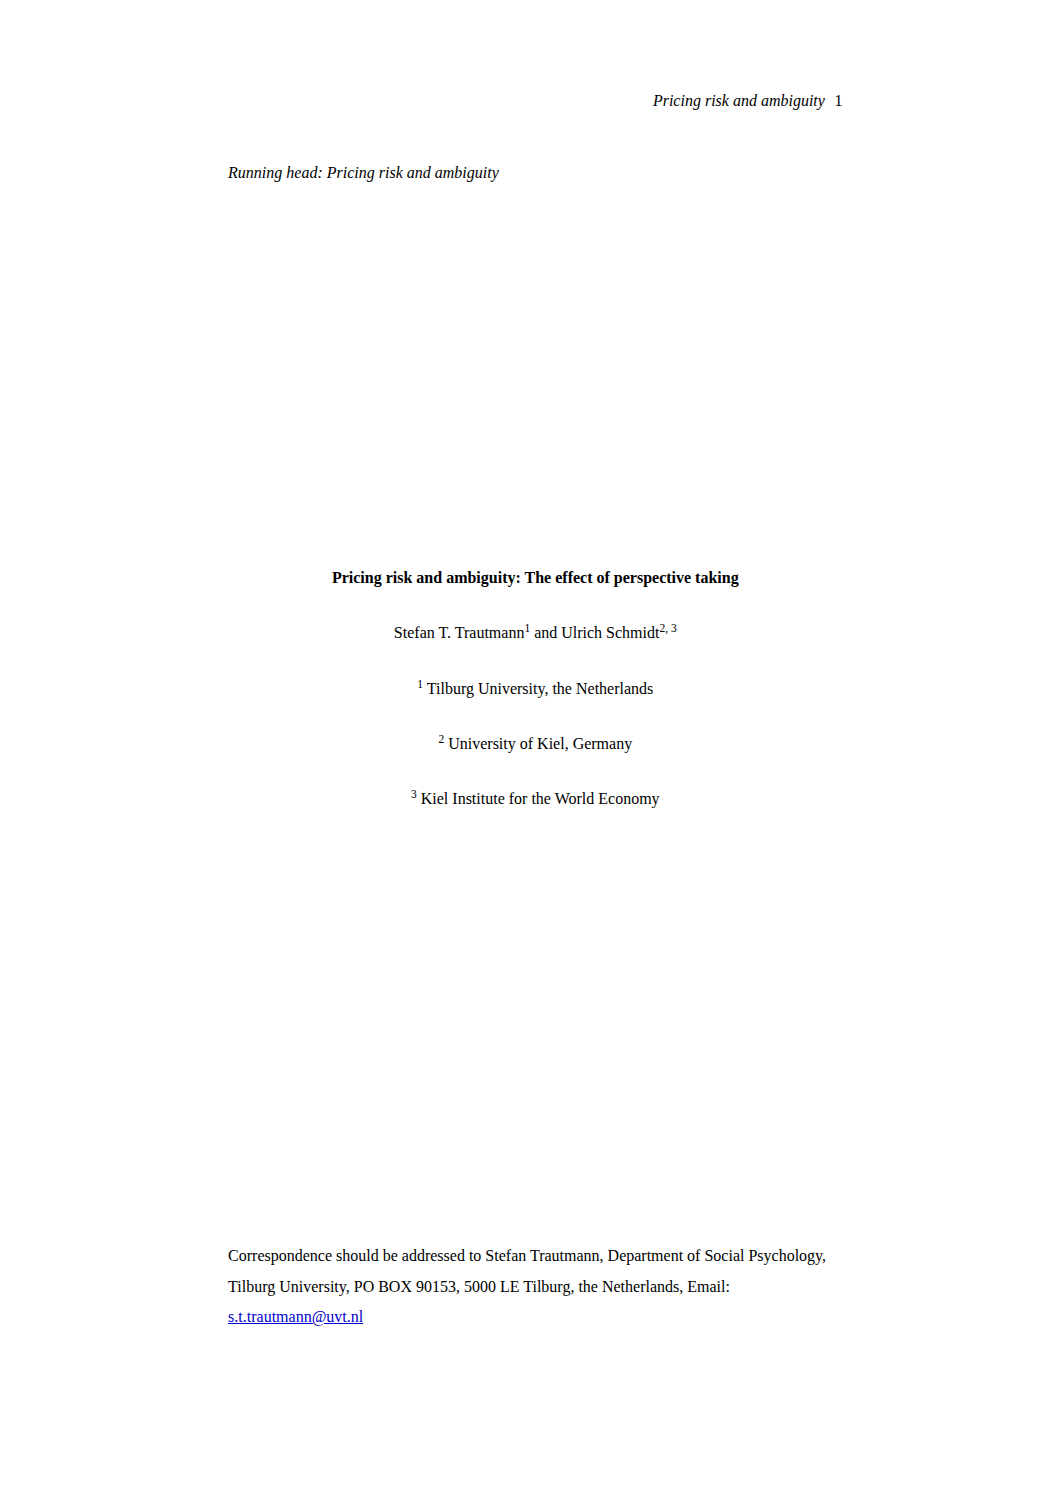Pricing risk and ambiguity 1
Running head: Pricing risk and ambiguity
Pricing risk and ambiguity: The effect of perspective taking
Stefan T. Trautmann1 and Ulrich Schmidt2, 3
1 Tilburg University, the Netherlands
2 University of Kiel, Germany
3 Kiel Institute for the World Economy
Correspondence should be addressed to Stefan Trautmann, Department of Social Psychology,
Tilburg University, PO BOX 90153, 5000 LE Tilburg, the Netherlands, Email:
s.t.trautmann@uvt.nl